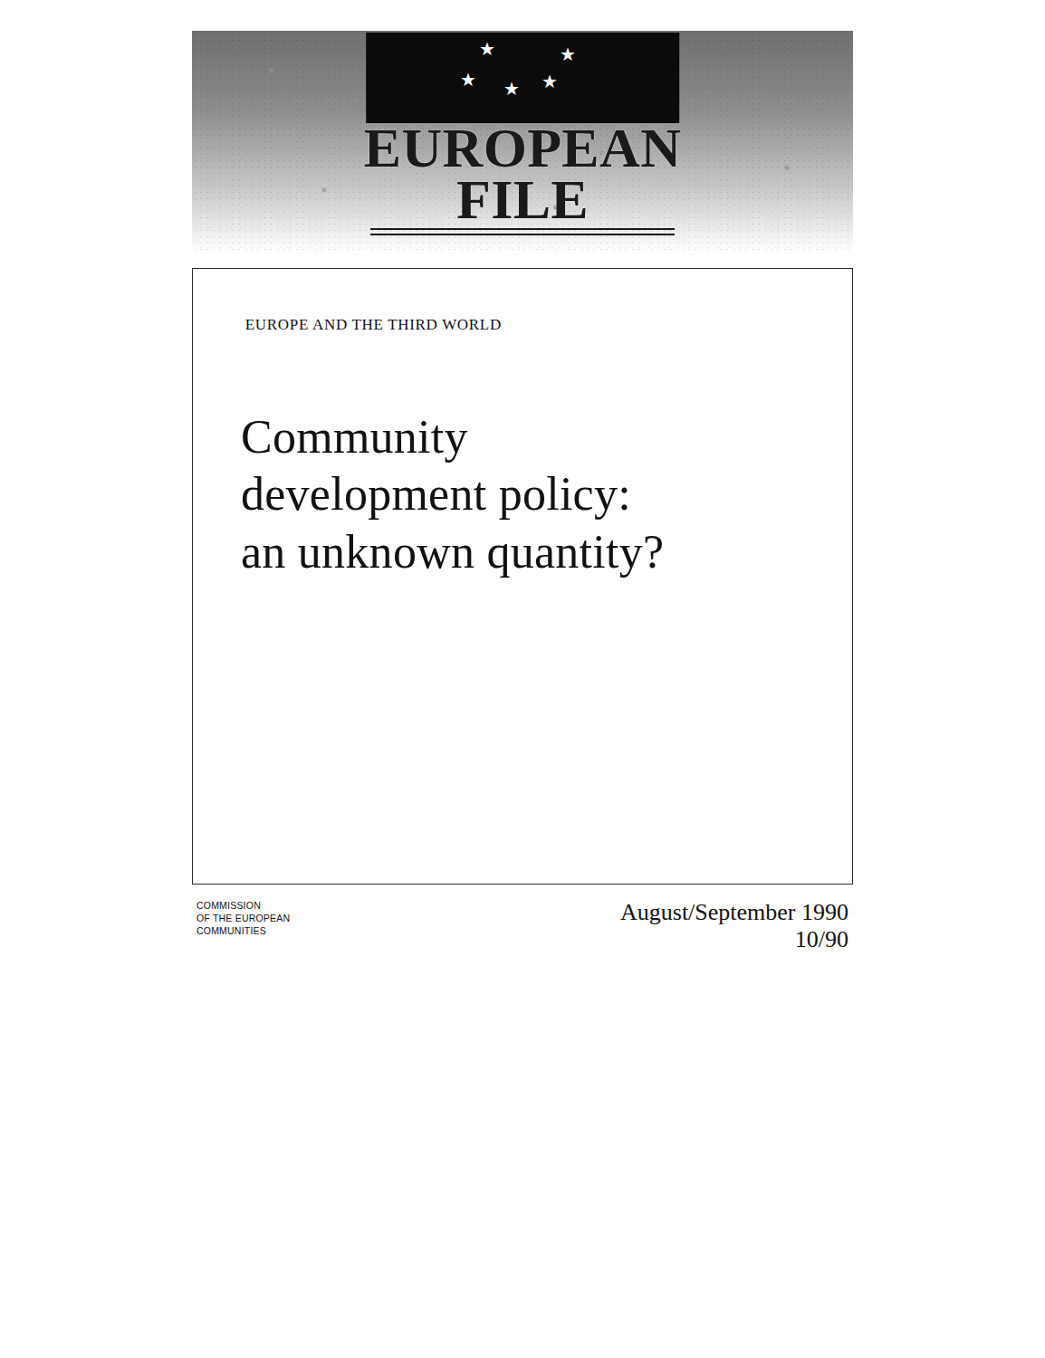★ ★ ★ ★ ★
EUROPEAN FILE
EUROPE AND THE THIRD WORLD
Community development policy: an unknown quantity?
Commission
of the European
Communities
August/September 1990 10/90